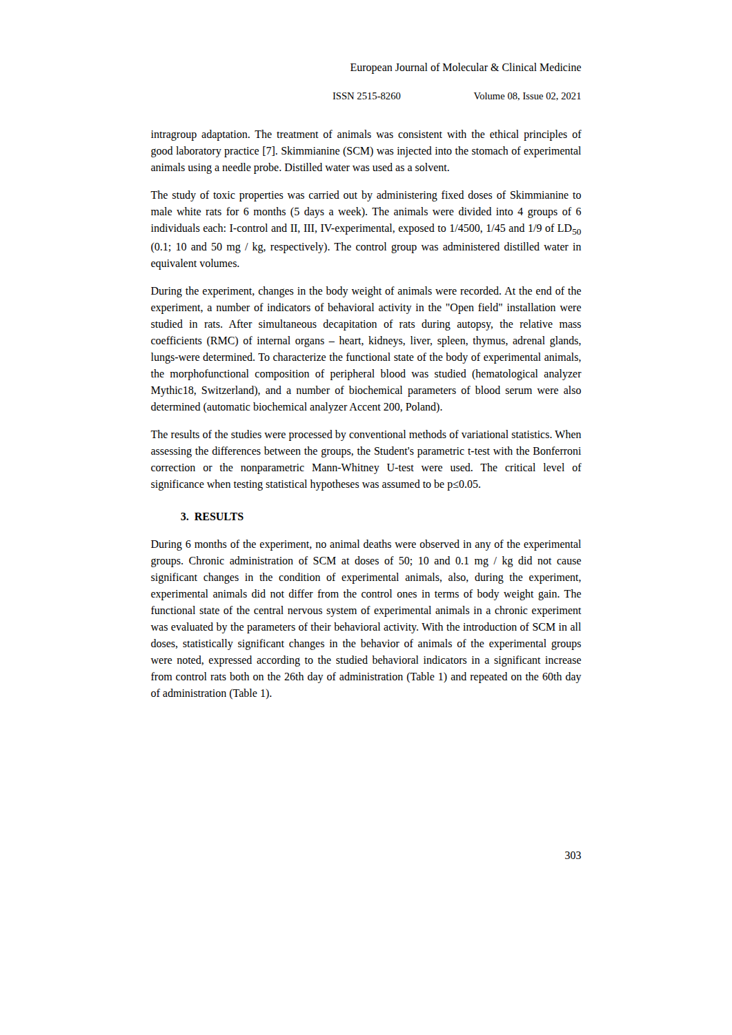European Journal of Molecular & Clinical Medicine ISSN 2515-8260 Volume 08, Issue 02, 2021
intragroup adaptation. The treatment of animals was consistent with the ethical principles of good laboratory practice [7]. Skimmianine (SCM) was injected into the stomach of experimental animals using a needle probe. Distilled water was used as a solvent.
The study of toxic properties was carried out by administering fixed doses of Skimmianine to male white rats for 6 months (5 days a week). The animals were divided into 4 groups of 6 individuals each: I-control and II, III, IV-experimental, exposed to 1/4500, 1/45 and 1/9 of LD50 (0.1; 10 and 50 mg / kg, respectively). The control group was administered distilled water in equivalent volumes.
During the experiment, changes in the body weight of animals were recorded. At the end of the experiment, a number of indicators of behavioral activity in the "Open field" installation were studied in rats. After simultaneous decapitation of rats during autopsy, the relative mass coefficients (RMC) of internal organs – heart, kidneys, liver, spleen, thymus, adrenal glands, lungs-were determined. To characterize the functional state of the body of experimental animals, the morphofunctional composition of peripheral blood was studied (hematological analyzer Mythic18, Switzerland), and a number of biochemical parameters of blood serum were also determined (automatic biochemical analyzer Accent 200, Poland).
The results of the studies were processed by conventional methods of variational statistics. When assessing the differences between the groups, the Student's parametric t-test with the Bonferroni correction or the nonparametric Mann-Whitney U-test were used. The critical level of significance when testing statistical hypotheses was assumed to be p≤0.05.
3. RESULTS
During 6 months of the experiment, no animal deaths were observed in any of the experimental groups. Chronic administration of SCM at doses of 50; 10 and 0.1 mg / kg did not cause significant changes in the condition of experimental animals, also, during the experiment, experimental animals did not differ from the control ones in terms of body weight gain. The functional state of the central nervous system of experimental animals in a chronic experiment was evaluated by the parameters of their behavioral activity. With the introduction of SCM in all doses, statistically significant changes in the behavior of animals of the experimental groups were noted, expressed according to the studied behavioral indicators in a significant increase from control rats both on the 26th day of administration (Table 1) and repeated on the 60th day of administration (Table 1).
303